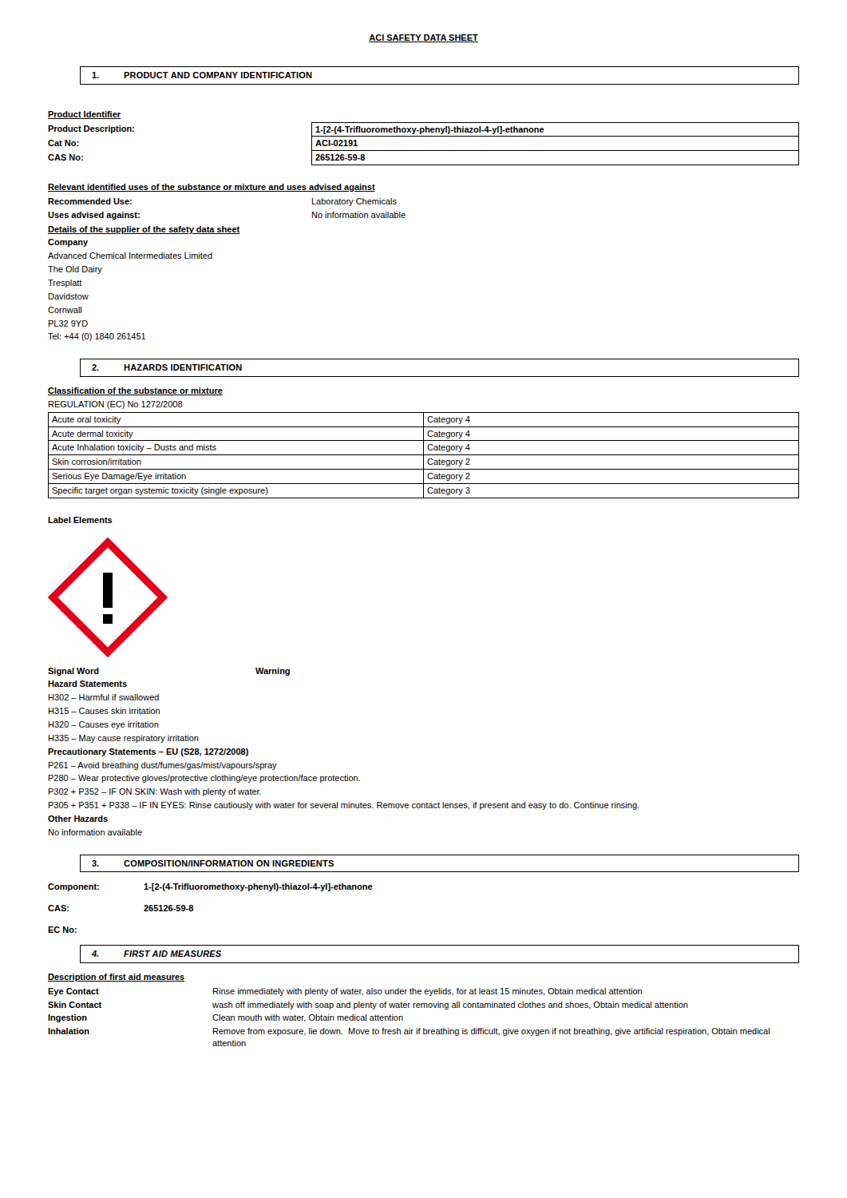ACI SAFETY DATA SHEET
1.
PRODUCT AND COMPANY IDENTIFICATION
Product Identifier
| Product Description: | 1-[2-(4-Trifluoromethoxy-phenyl)-thiazol-4-yl]-ethanone |
| Cat No: | ACI-02191 |
| CAS No: | 265126-59-8 |
Relevant identified uses of the substance or mixture and uses advised against
| Recommended Use: | Laboratory Chemicals |
| Uses advised against: | No information available |
Details of the supplier of the safety data sheet
Company
Advanced Chemical Intermediates Limited
The Old Dairy
Tresplatt
Davidstow
Cornwall
PL32 9YD
Tel: +44 (0) 1840 261451
2.
HAZARDS IDENTIFICATION
Classification of the substance or mixture
REGULATION (EC) No 1272/2008
| Acute oral toxicity | Category 4 |
| Acute dermal toxicity | Category 4 |
| Acute Inhalation toxicity – Dusts and mists | Category 4 |
| Skin corrosion/irritation | Category 2 |
| Serious Eye Damage/Eye irritation | Category 2 |
| Specific target organ systemic toxicity (single exposure) | Category 3 |
Label Elements
Signal Word
Warning
Hazard Statements
H302 – Harmful if swallowed
H315 – Causes skin irritation
H320 – Causes eye irritation
H335 – May cause respiratory irritation
Precautionary Statements – EU (S28, 1272/2008)
P261 – Avoid breathing dust/fumes/gas/mist/vapours/spray
P280 – Wear protective gloves/protective clothing/eye protection/face protection.
P302 + P352 – IF ON SKIN: Wash with plenty of water.
P305 + P351 + P338 – IF IN EYES: Rinse cautiously with water for several minutes. Remove contact lenses, if present and easy to do. Continue rinsing.
Other Hazards
No information available
3.
COMPOSITION/INFORMATION ON INGREDIENTS
| Component: | 1-[2-(4-Trifluoromethoxy-phenyl)-thiazol-4-yl]-ethanone |
| CAS: | 265126-59-8 |
| EC No: | |
4.
FIRST AID MEASURES
Description of first aid measures
| Eye Contact | Rinse immediately with plenty of water, also under the eyelids, for at least 15 minutes, Obtain medical attention |
| Skin Contact | wash off immediately with soap and plenty of water removing all contaminated clothes and shoes, Obtain medical attention |
| Ingestion | Clean mouth with water, Obtain medical attention |
| Inhalation | Remove from exposure, lie down. Move to fresh air if breathing is difficult, give oxygen if not breathing, give artificial respiration, Obtain medical attention |